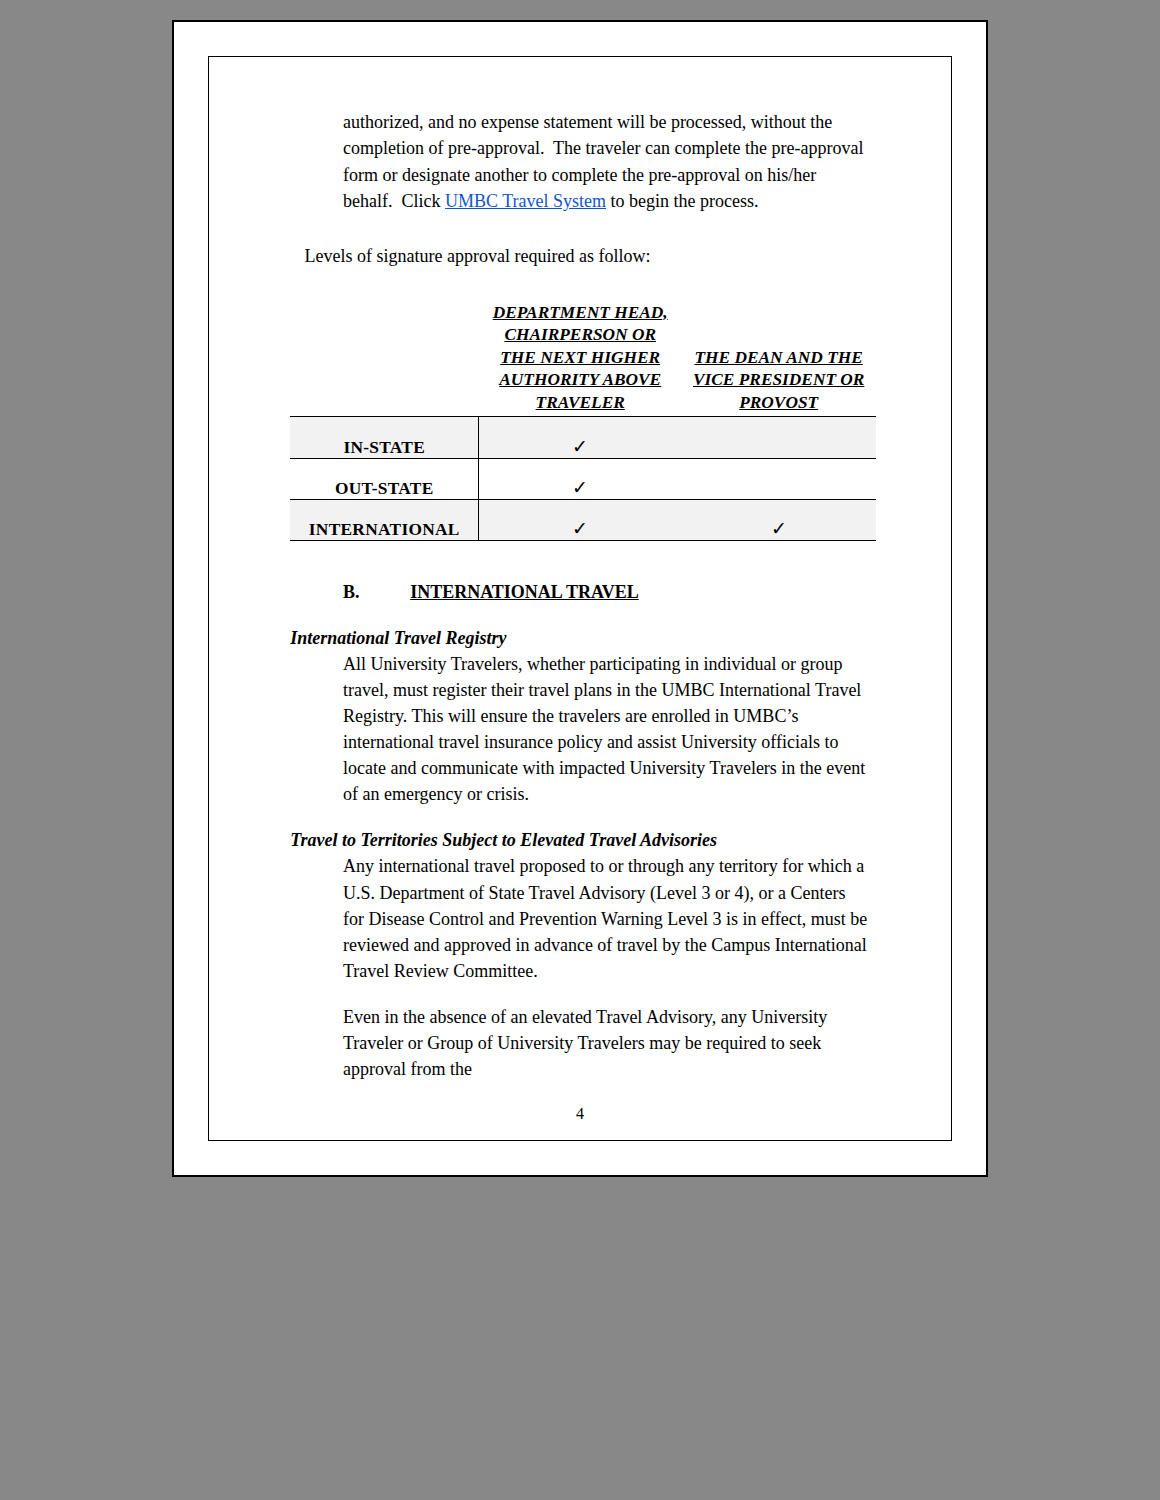authorized, and no expense statement will be processed, without the completion of pre-approval. The traveler can complete the pre-approval form or designate another to complete the pre-approval on his/her behalf. Click UMBC Travel System to begin the process.
Levels of signature approval required as follow:
| | DEPARTMENT HEAD, CHAIRPERSON OR THE NEXT HIGHER AUTHORITY ABOVE TRAVELER | THE DEAN AND THE VICE PRESIDENT OR PROVOST |
| --- | --- | --- |
| IN-STATE | ✓ | |
| OUT-STATE | ✓ | |
| INTERNATIONAL | ✓ | ✓ |
B. INTERNATIONAL TRAVEL
International Travel Registry
All University Travelers, whether participating in individual or group travel, must register their travel plans in the UMBC International Travel Registry. This will ensure the travelers are enrolled in UMBC’s international travel insurance policy and assist University officials to locate and communicate with impacted University Travelers in the event of an emergency or crisis.
Travel to Territories Subject to Elevated Travel Advisories
Any international travel proposed to or through any territory for which a U.S. Department of State Travel Advisory (Level 3 or 4), or a Centers for Disease Control and Prevention Warning Level 3 is in effect, must be reviewed and approved in advance of travel by the Campus International Travel Review Committee.
Even in the absence of an elevated Travel Advisory, any University Traveler or Group of University Travelers may be required to seek approval from the
4